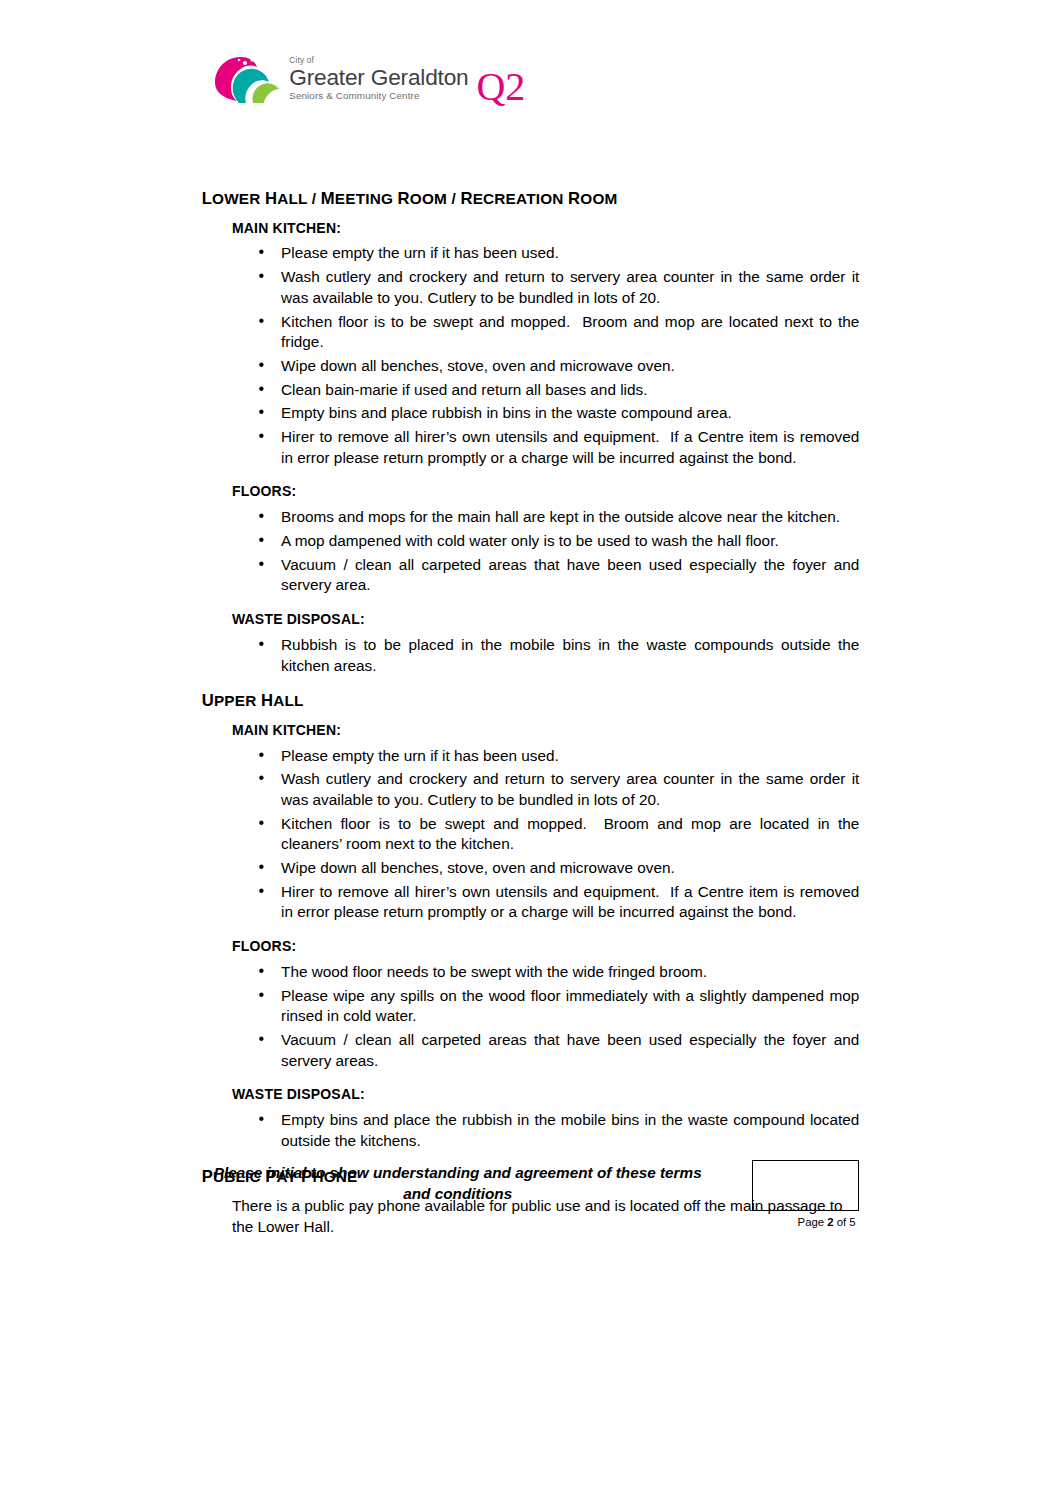City of Greater Geraldton Seniors & Community Centre
Q2
LOWER HALL / MEETING ROOM / RECREATION ROOM
MAIN KITCHEN:
Please empty the urn if it has been used.
Wash cutlery and crockery and return to servery area counter in the same order it was available to you. Cutlery to be bundled in lots of 20.
Kitchen floor is to be swept and mopped. Broom and mop are located next to the fridge.
Wipe down all benches, stove, oven and microwave oven.
Clean bain-marie if used and return all bases and lids.
Empty bins and place rubbish in bins in the waste compound area.
Hirer to remove all hirer’s own utensils and equipment. If a Centre item is removed in error please return promptly or a charge will be incurred against the bond.
FLOORS:
Brooms and mops for the main hall are kept in the outside alcove near the kitchen.
A mop dampened with cold water only is to be used to wash the hall floor.
Vacuum / clean all carpeted areas that have been used especially the foyer and servery area.
WASTE DISPOSAL:
Rubbish is to be placed in the mobile bins in the waste compounds outside the kitchen areas.
UPPER HALL
MAIN KITCHEN:
Please empty the urn if it has been used.
Wash cutlery and crockery and return to servery area counter in the same order it was available to you. Cutlery to be bundled in lots of 20.
Kitchen floor is to be swept and mopped. Broom and mop are located in the cleaners’ room next to the kitchen.
Wipe down all benches, stove, oven and microwave oven.
Hirer to remove all hirer’s own utensils and equipment. If a Centre item is removed in error please return promptly or a charge will be incurred against the bond.
FLOORS:
The wood floor needs to be swept with the wide fringed broom.
Please wipe any spills on the wood floor immediately with a slightly dampened mop rinsed in cold water.
Vacuum / clean all carpeted areas that have been used especially the foyer and servery areas.
WASTE DISPOSAL:
Empty bins and place the rubbish in the mobile bins in the waste compound located outside the kitchens.
PUBLIC PAY PHONE
There is a public pay phone available for public use and is located off the main passage to the Lower Hall.
Please initial to show understanding and agreement of these terms and conditions
Page 2 of 5